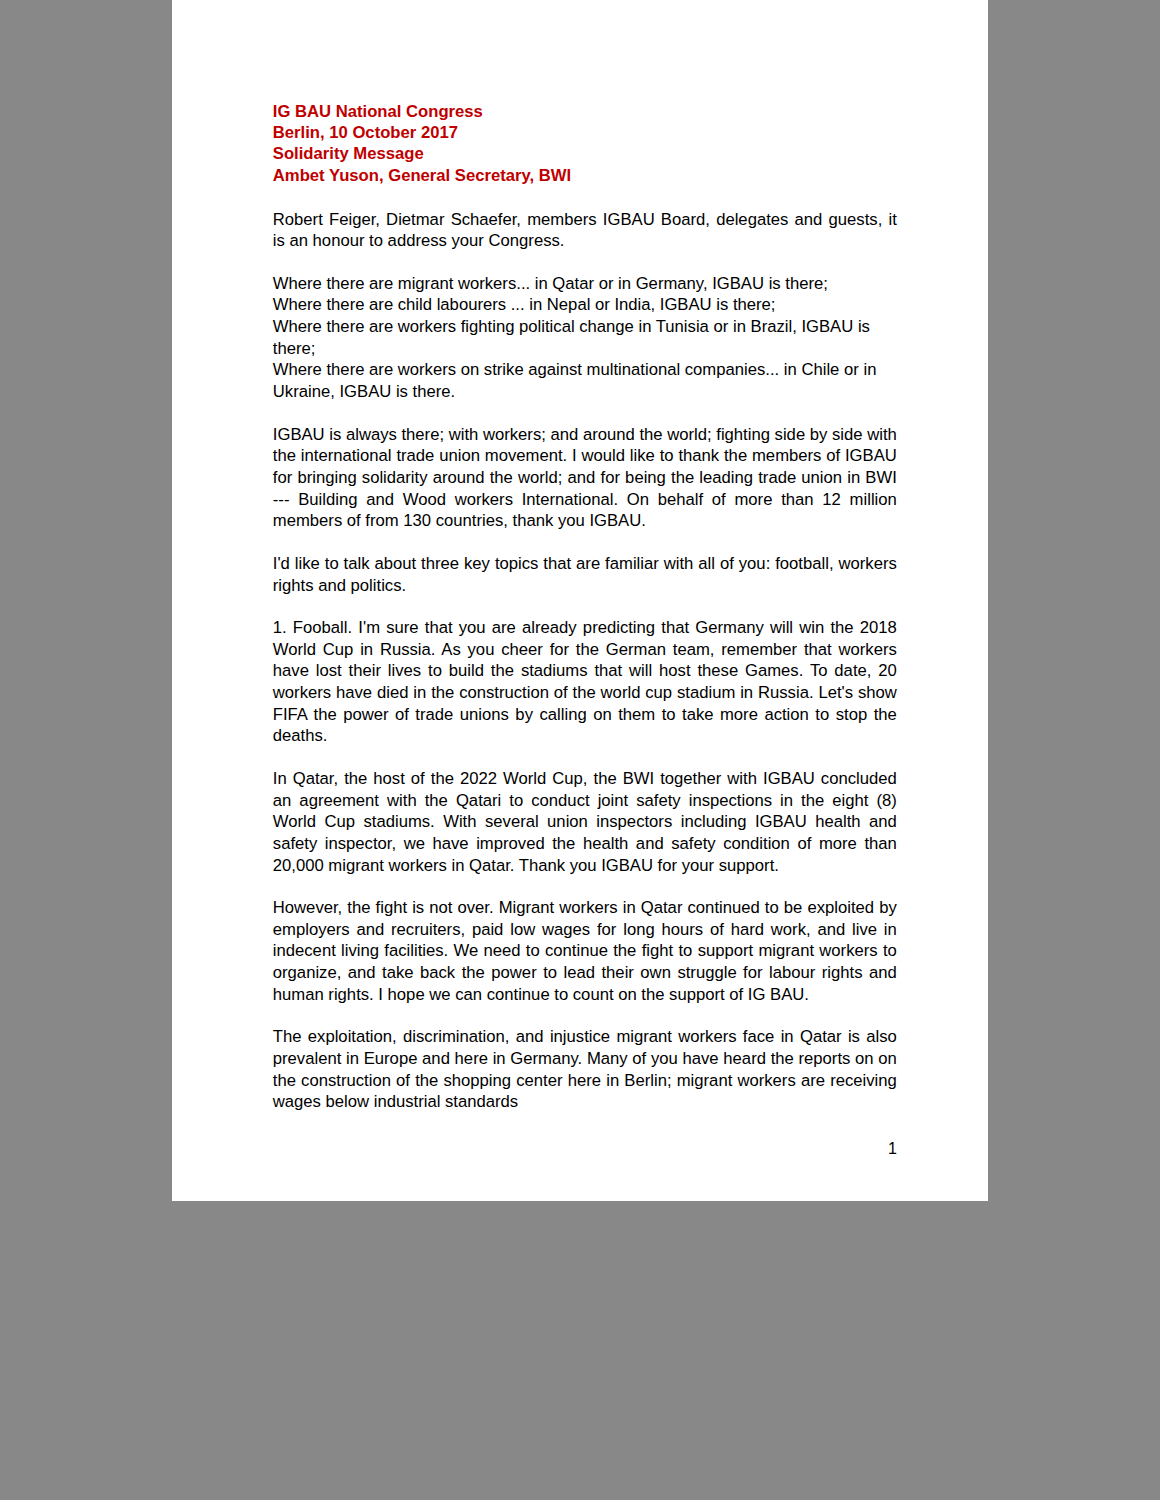IG BAU National Congress
Berlin, 10 October 2017
Solidarity Message
Ambet Yuson, General Secretary, BWI
Robert Feiger, Dietmar Schaefer, members IGBAU Board, delegates and guests, it is an honour to address your Congress.
Where there are migrant workers... in Qatar or in Germany, IGBAU is there;
Where there are child labourers ... in Nepal or India, IGBAU is there;
Where there are workers fighting political change in Tunisia or in Brazil, IGBAU is there;
Where there are workers on strike against multinational companies... in Chile or in Ukraine, IGBAU is there.
IGBAU is always there; with workers; and around the world; fighting side by side with the international trade union movement. I would like to thank the members of IGBAU for bringing solidarity around the world; and for being the leading trade union in BWI --- Building and Wood workers International. On behalf of more than 12 million members of from 130 countries, thank you IGBAU.
I'd like to talk about three key topics that are familiar with all of you: football, workers rights and politics.
1. Fooball. I'm sure that you are already predicting that Germany will win the 2018 World Cup in Russia. As you cheer for the German team, remember that workers have lost their lives to build the stadiums that will host these Games. To date, 20 workers have died in the construction of the world cup stadium in Russia. Let's show FIFA the power of trade unions by calling on them to take more action to stop the deaths.
In Qatar, the host of the 2022 World Cup, the BWI together with IGBAU concluded an agreement with the Qatari to conduct joint safety inspections in the eight (8) World Cup stadiums. With several union inspectors including IGBAU health and safety inspector, we have improved the health and safety condition of more than 20,000 migrant workers in Qatar. Thank you IGBAU for your support.
However, the fight is not over. Migrant workers in Qatar continued to be exploited by employers and recruiters, paid low wages for long hours of hard work, and live in indecent living facilities. We need to continue the fight to support migrant workers to organize, and take back the power to lead their own struggle for labour rights and human rights. I hope we can continue to count on the support of IG BAU.
The exploitation, discrimination, and injustice migrant workers face in Qatar is also prevalent in Europe and here in Germany. Many of you have heard the reports on on the construction of the shopping center here in Berlin; migrant workers are receiving wages below industrial standards
1